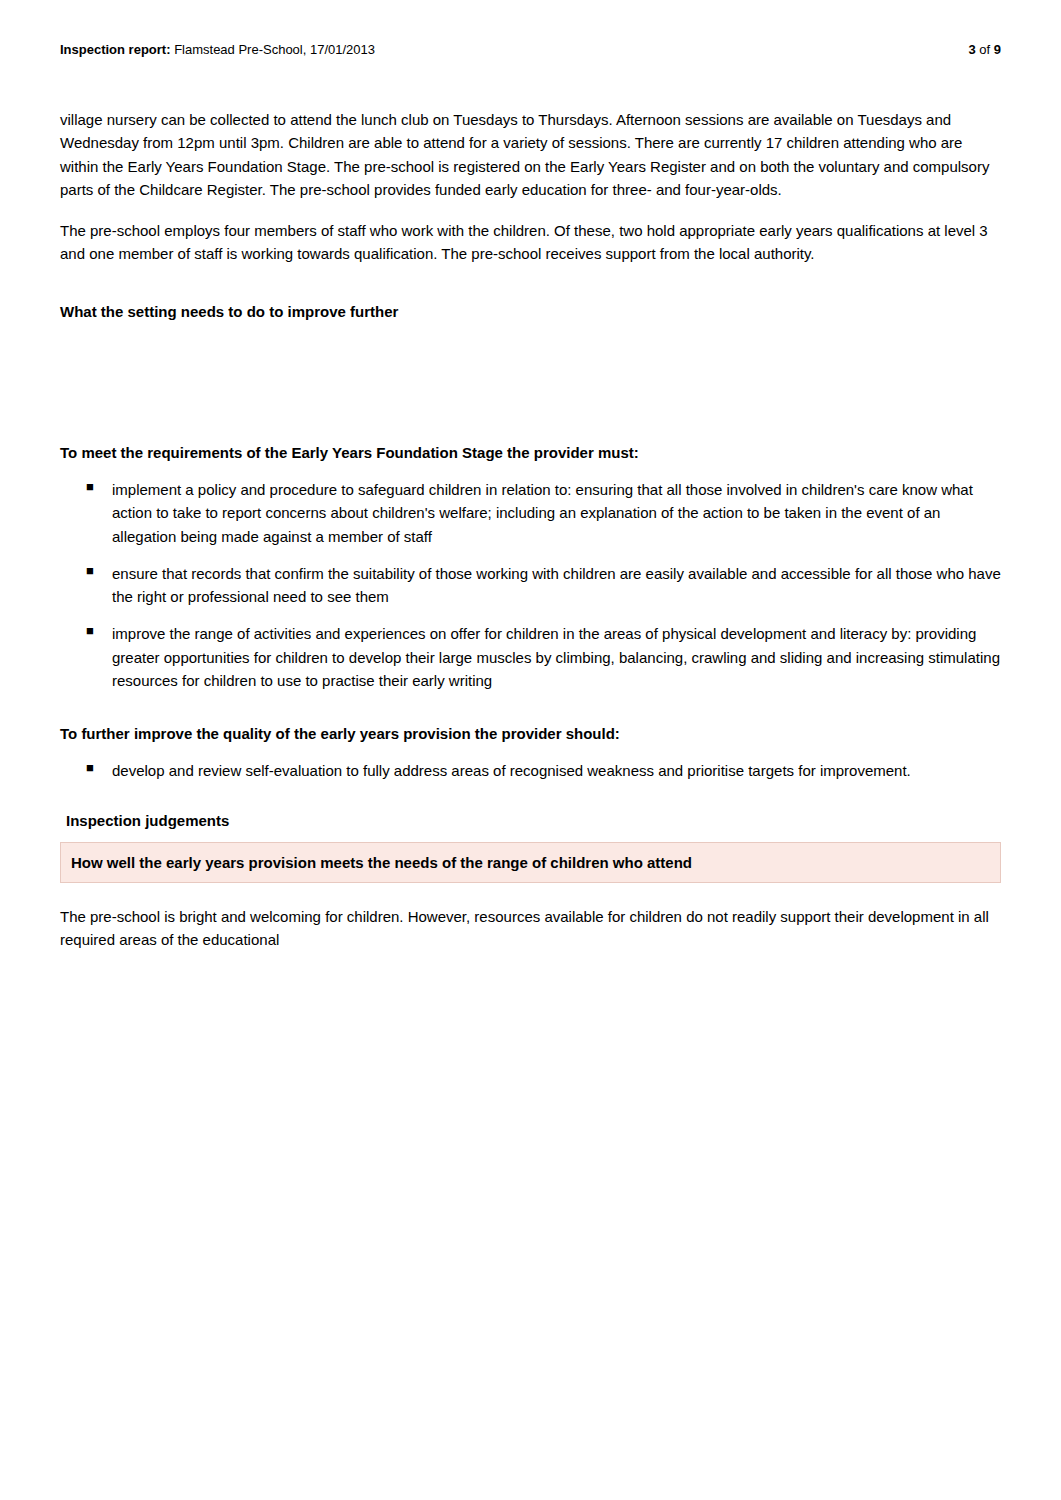Inspection report: Flamstead Pre-School, 17/01/2013
3 of 9
village nursery can be collected to attend the lunch club on Tuesdays to Thursdays. Afternoon sessions are available on Tuesdays and Wednesday from 12pm until 3pm. Children are able to attend for a variety of sessions. There are currently 17 children attending who are within the Early Years Foundation Stage. The pre-school is registered on the Early Years Register and on both the voluntary and compulsory parts of the Childcare Register. The pre-school provides funded early education for three- and four-year-olds.
The pre-school employs four members of staff who work with the children. Of these, two hold appropriate early years qualifications at level 3 and one member of staff is working towards qualification. The pre-school receives support from the local authority.
What the setting needs to do to improve further
To meet the requirements of the Early Years Foundation Stage the provider must:
implement a policy and procedure to safeguard children in relation to: ensuring that all those involved in children's care know what action to take to report concerns about children's welfare; including an explanation of the action to be taken in the event of an allegation being made against a member of staff
ensure that records that confirm the suitability of those working with children are easily available and accessible for all those who have the right or professional need to see them
improve the range of activities and experiences on offer for children in the areas of physical development and literacy by: providing greater opportunities for children to develop their large muscles by climbing, balancing, crawling and sliding and increasing stimulating resources for children to use to practise their early writing
To further improve the quality of the early years provision the provider should:
develop and review self-evaluation to fully address areas of recognised weakness and prioritise targets for improvement.
Inspection judgements
How well the early years provision meets the needs of the range of children who attend
The pre-school is bright and welcoming for children. However, resources available for children do not readily support their development in all required areas of the educational